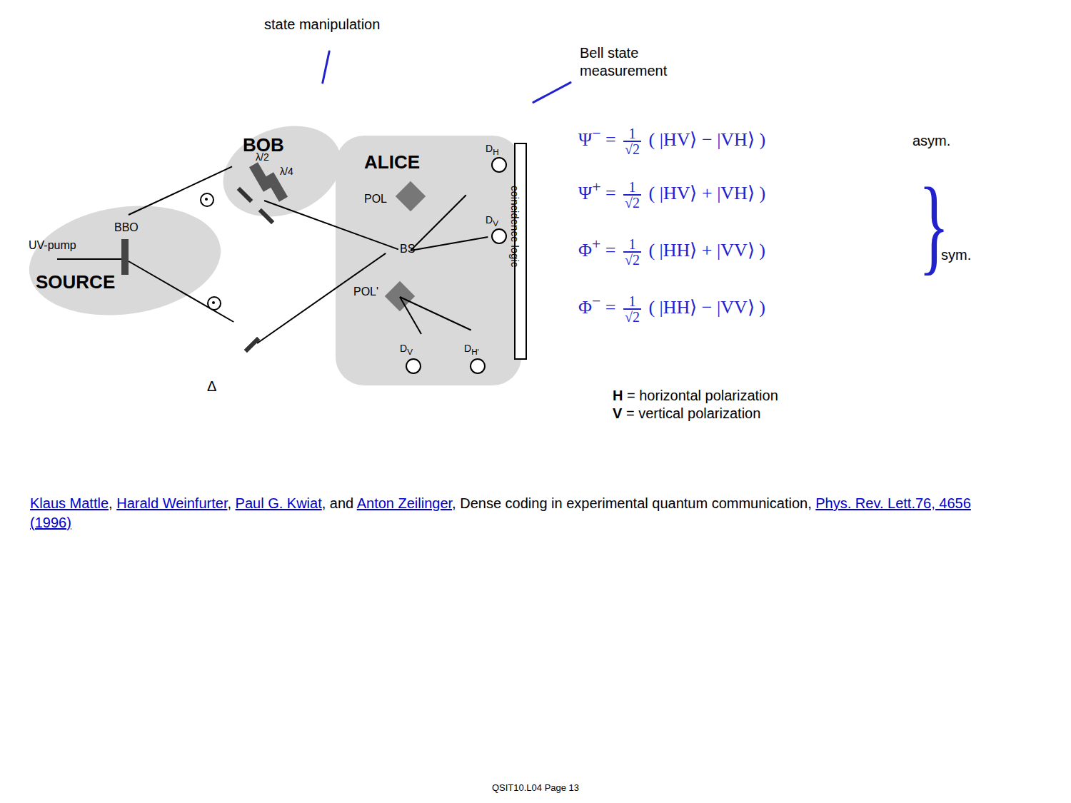state manipulation
Bell state
measurement
asym.
sym.
H = horizontal polarization
V = vertical polarization
BOB
ALICE
SOURCE
UV-pump
BBO
POL
POL'
BS
DH
DV
DV
DH'
coincidence logic
λ/2
λ/4
Δ
Ψ− = 1√2 ( |HV⟩ − |VH⟩ )
Ψ+ = 1√2 ( |HV⟩ + |VH⟩ )
Φ+ = 1√2 ( |HH⟩ + |VV⟩ )
Φ− = 1√2 ( |HH⟩ − |VV⟩ )
}
Klaus Mattle, Harald Weinfurter, Paul G. Kwiat, and Anton Zeilinger, Dense coding in experimental quantum communication, Phys. Rev. Lett.76, 4656 (1996)
QSIT10.L04 Page 13